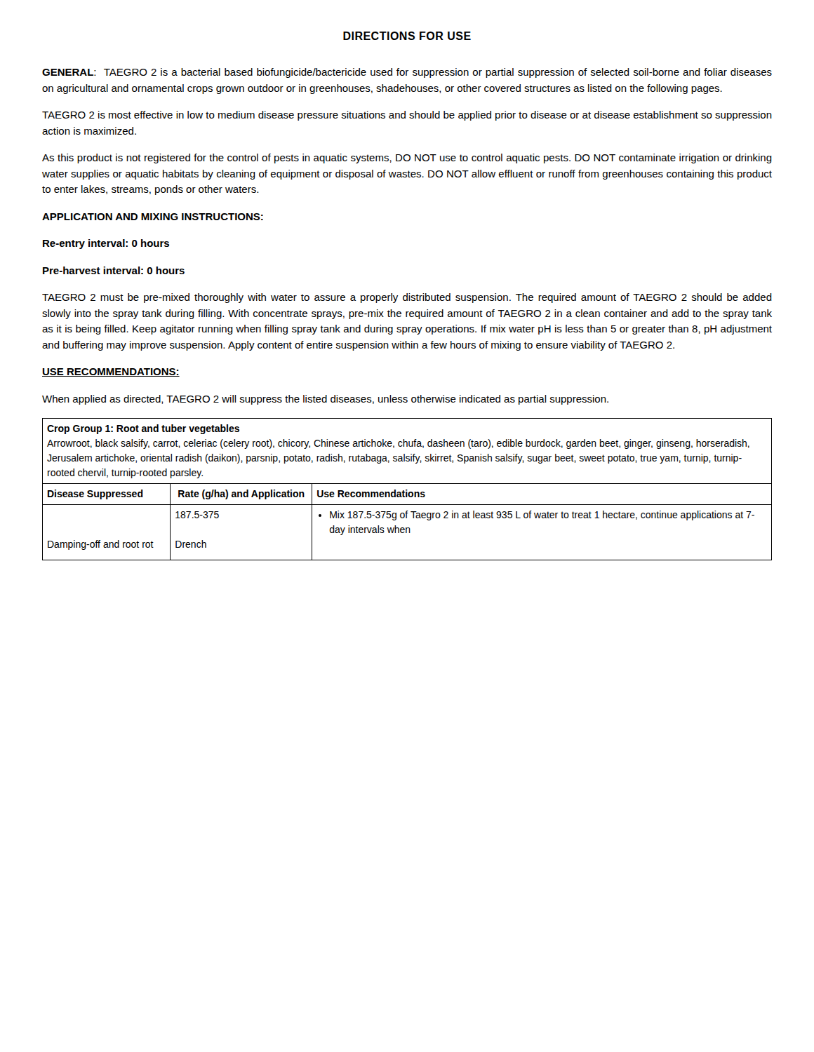DIRECTIONS FOR USE
GENERAL: TAEGRO 2 is a bacterial based biofungicide/bactericide used for suppression or partial suppression of selected soil-borne and foliar diseases on agricultural and ornamental crops grown outdoor or in greenhouses, shadehouses, or other covered structures as listed on the following pages.
TAEGRO 2 is most effective in low to medium disease pressure situations and should be applied prior to disease or at disease establishment so suppression action is maximized.
As this product is not registered for the control of pests in aquatic systems, DO NOT use to control aquatic pests. DO NOT contaminate irrigation or drinking water supplies or aquatic habitats by cleaning of equipment or disposal of wastes. DO NOT allow effluent or runoff from greenhouses containing this product to enter lakes, streams, ponds or other waters.
APPLICATION AND MIXING INSTRUCTIONS:
Re-entry interval: 0 hours
Pre-harvest interval: 0 hours
TAEGRO 2 must be pre-mixed thoroughly with water to assure a properly distributed suspension. The required amount of TAEGRO 2 should be added slowly into the spray tank during filling. With concentrate sprays, pre-mix the required amount of TAEGRO 2 in a clean container and add to the spray tank as it is being filled. Keep agitator running when filling spray tank and during spray operations. If mix water pH is less than 5 or greater than 8, pH adjustment and buffering may improve suspension. Apply content of entire suspension within a few hours of mixing to ensure viability of TAEGRO 2.
USE RECOMMENDATIONS:
When applied as directed, TAEGRO 2 will suppress the listed diseases, unless otherwise indicated as partial suppression.
| Crop Group 1: Root and tuber vegetables Arrowroot, black salsify, carrot, celeriac (celery root), chicory, Chinese artichoke, chufa, dasheen (taro), edible burdock, garden beet, ginger, ginseng, horseradish, Jerusalem artichoke, oriental radish (daikon), parsnip, potato, radish, rutabaga, salsify, skirret, Spanish salsify, sugar beet, sweet potato, true yam, turnip, turnip-rooted chervil, turnip-rooted parsley. |
| Disease Suppressed | Rate (g/ha) and Application | Use Recommendations |
| Damping-off and root rot | 187.5-375 Drench | Mix 187.5-375g of Taegro 2 in at least 935 L of water to treat 1 hectare, continue applications at 7-day intervals when |